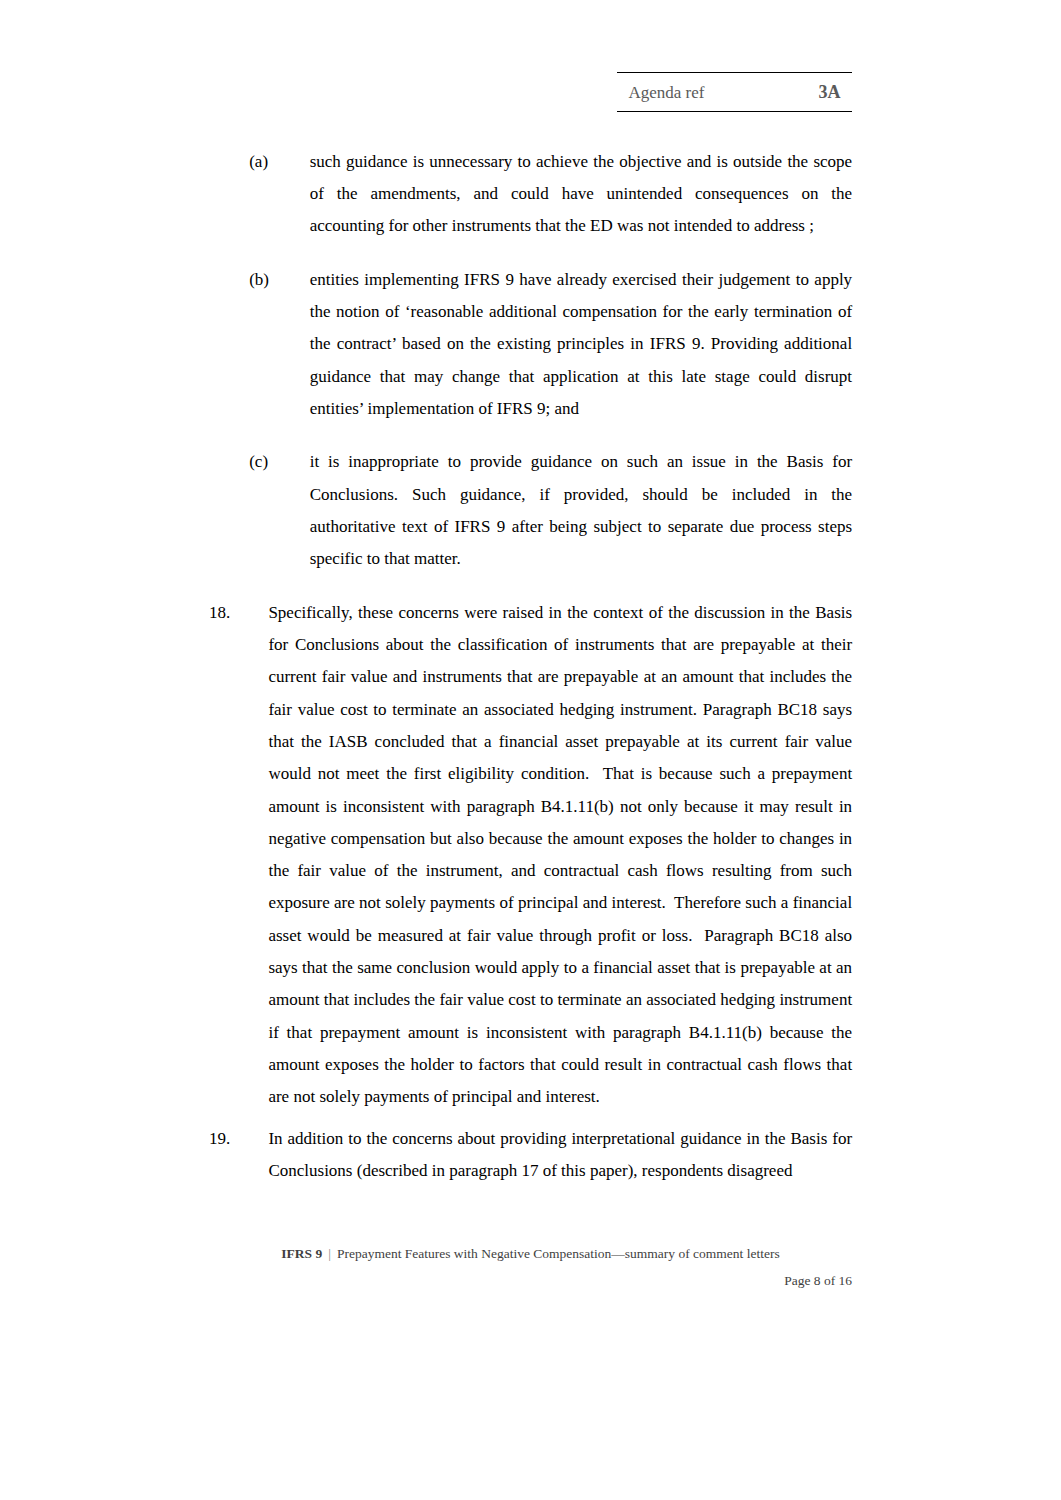Agenda ref 3A
(a) such guidance is unnecessary to achieve the objective and is outside the scope of the amendments, and could have unintended consequences on the accounting for other instruments that the ED was not intended to address ;
(b) entities implementing IFRS 9 have already exercised their judgement to apply the notion of ‘reasonable additional compensation for the early termination of the contract’ based on the existing principles in IFRS 9. Providing additional guidance that may change that application at this late stage could disrupt entities’ implementation of IFRS 9; and
(c) it is inappropriate to provide guidance on such an issue in the Basis for Conclusions. Such guidance, if provided, should be included in the authoritative text of IFRS 9 after being subject to separate due process steps specific to that matter.
18. Specifically, these concerns were raised in the context of the discussion in the Basis for Conclusions about the classification of instruments that are prepayable at their current fair value and instruments that are prepayable at an amount that includes the fair value cost to terminate an associated hedging instrument. Paragraph BC18 says that the IASB concluded that a financial asset prepayable at its current fair value would not meet the first eligibility condition. That is because such a prepayment amount is inconsistent with paragraph B4.1.11(b) not only because it may result in negative compensation but also because the amount exposes the holder to changes in the fair value of the instrument, and contractual cash flows resulting from such exposure are not solely payments of principal and interest. Therefore such a financial asset would be measured at fair value through profit or loss. Paragraph BC18 also says that the same conclusion would apply to a financial asset that is prepayable at an amount that includes the fair value cost to terminate an associated hedging instrument if that prepayment amount is inconsistent with paragraph B4.1.11(b) because the amount exposes the holder to factors that could result in contractual cash flows that are not solely payments of principal and interest.
19. In addition to the concerns about providing interpretational guidance in the Basis for Conclusions (described in paragraph 17 of this paper), respondents disagreed
IFRS 9|Prepayment Features with Negative Compensation—summary of comment letters
Page 8 of 16